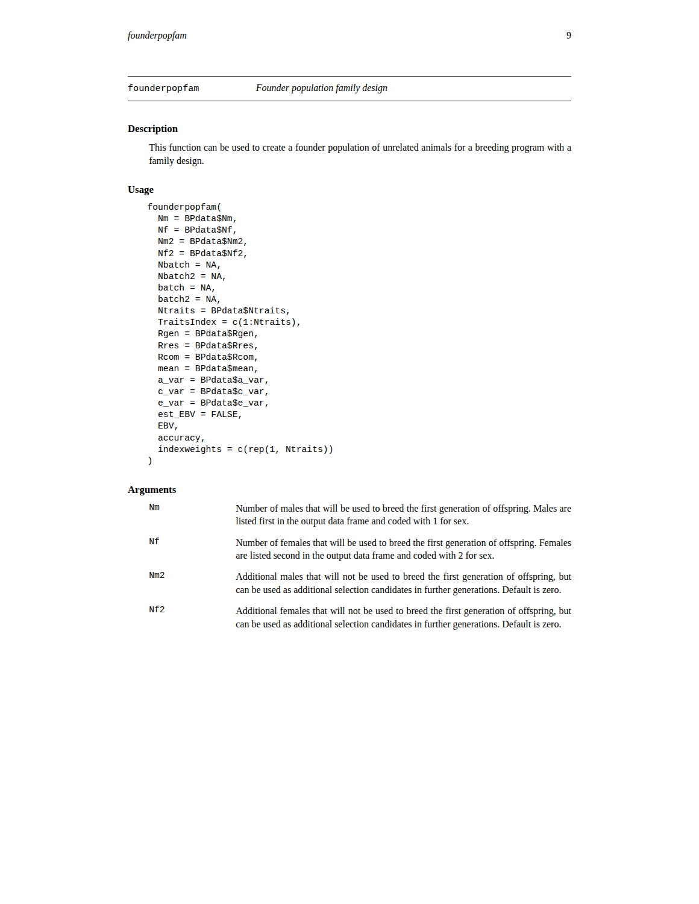founderpopfam 9
founderpopfam Founder population family design
Description
This function can be used to create a founder population of unrelated animals for a breeding program with a family design.
Usage
founderpopfam(
  Nm = BPdata$Nm,
  Nf = BPdata$Nf,
  Nm2 = BPdata$Nm2,
  Nf2 = BPdata$Nf2,
  Nbatch = NA,
  Nbatch2 = NA,
  batch = NA,
  batch2 = NA,
  Ntraits = BPdata$Ntraits,
  TraitsIndex = c(1:Ntraits),
  Rgen = BPdata$Rgen,
  Rres = BPdata$Rres,
  Rcom = BPdata$Rcom,
  mean = BPdata$mean,
  a_var = BPdata$a_var,
  c_var = BPdata$c_var,
  e_var = BPdata$e_var,
  est_EBV = FALSE,
  EBV,
  accuracy,
  indexweights = c(rep(1, Ntraits))
)
Arguments
Nm
Number of males that will be used to breed the first generation of offspring. Males are listed first in the output data frame and coded with 1 for sex.
Nf
Number of females that will be used to breed the first generation of offspring. Females are listed second in the output data frame and coded with 2 for sex.
Nm2
Additional males that will not be used to breed the first generation of offspring, but can be used as additional selection candidates in further generations. Default is zero.
Nf2
Additional females that will not be used to breed the first generation of offspring, but can be used as additional selection candidates in further generations. Default is zero.